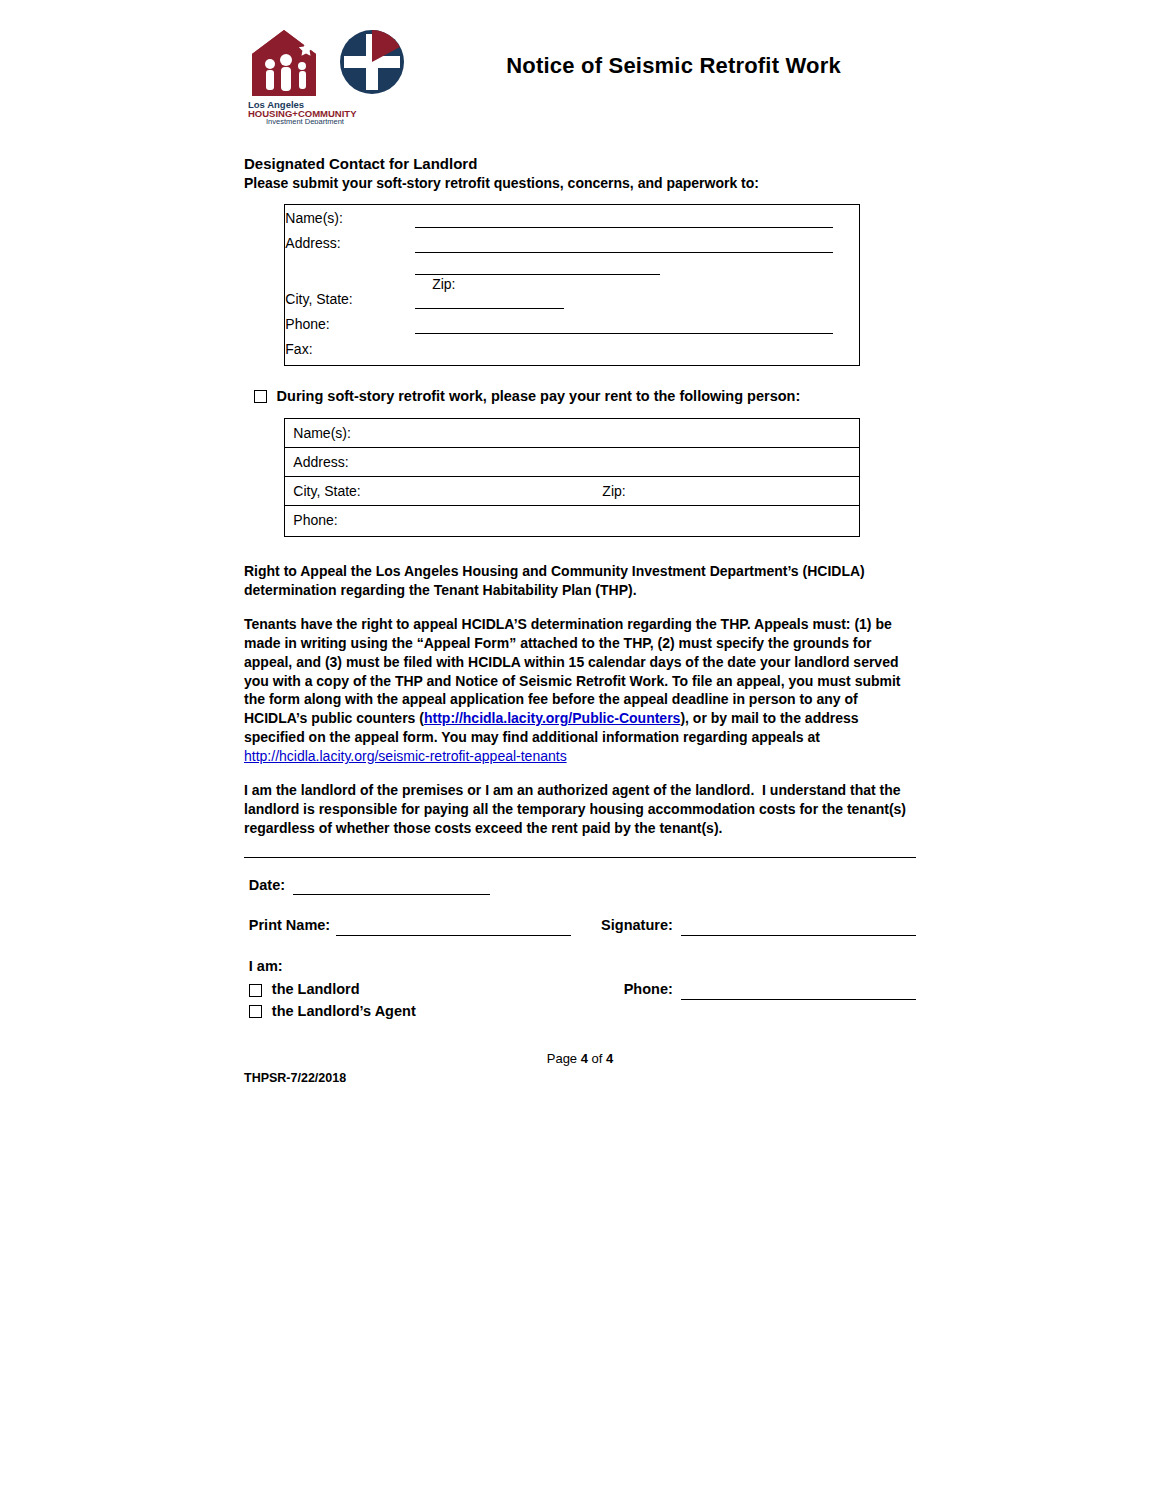Los Angeles HOUSING+COMMUNITY Investment Department
Notice of Seismic Retrofit Work
Designated Contact for Landlord
Please submit your soft-story retrofit questions, concerns, and paperwork to:
| Name(s): | |
| Address: | |
| City, State: | Zip: |
| Phone: | |
| Fax: | |
During soft-story retrofit work, please pay your rent to the following person:
| Name(s): | |
| Address: | |
| City, State: | Zip: |
| Phone: | |
Right to Appeal the Los Angeles Housing and Community Investment Department’s (HCIDLA) determination regarding the Tenant Habitability Plan (THP).
Tenants have the right to appeal HCIDLA’S determination regarding the THP. Appeals must: (1) be made in writing using the “Appeal Form” attached to the THP, (2) must specify the grounds for appeal, and (3) must be filed with HCIDLA within 15 calendar days of the date your landlord served you with a copy of the THP and Notice of Seismic Retrofit Work. To file an appeal, you must submit the form along with the appeal application fee before the appeal deadline in person to any of HCIDLA’s public counters (http://hcidla.lacity.org/Public-Counters), or by mail to the address specified on the appeal form. You may find additional information regarding appeals at http://hcidla.lacity.org/seismic-retrofit-appeal-tenants
I am the landlord of the premises or I am an authorized agent of the landlord. I understand that the landlord is responsible for paying all the temporary housing accommodation costs for the tenant(s) regardless of whether those costs exceed the rent paid by the tenant(s).
Date:
Print Name: Signature:
I am:
the Landlord Phone:
the Landlord’s Agent
Page 4 of 4
THPSR-7/22/2018